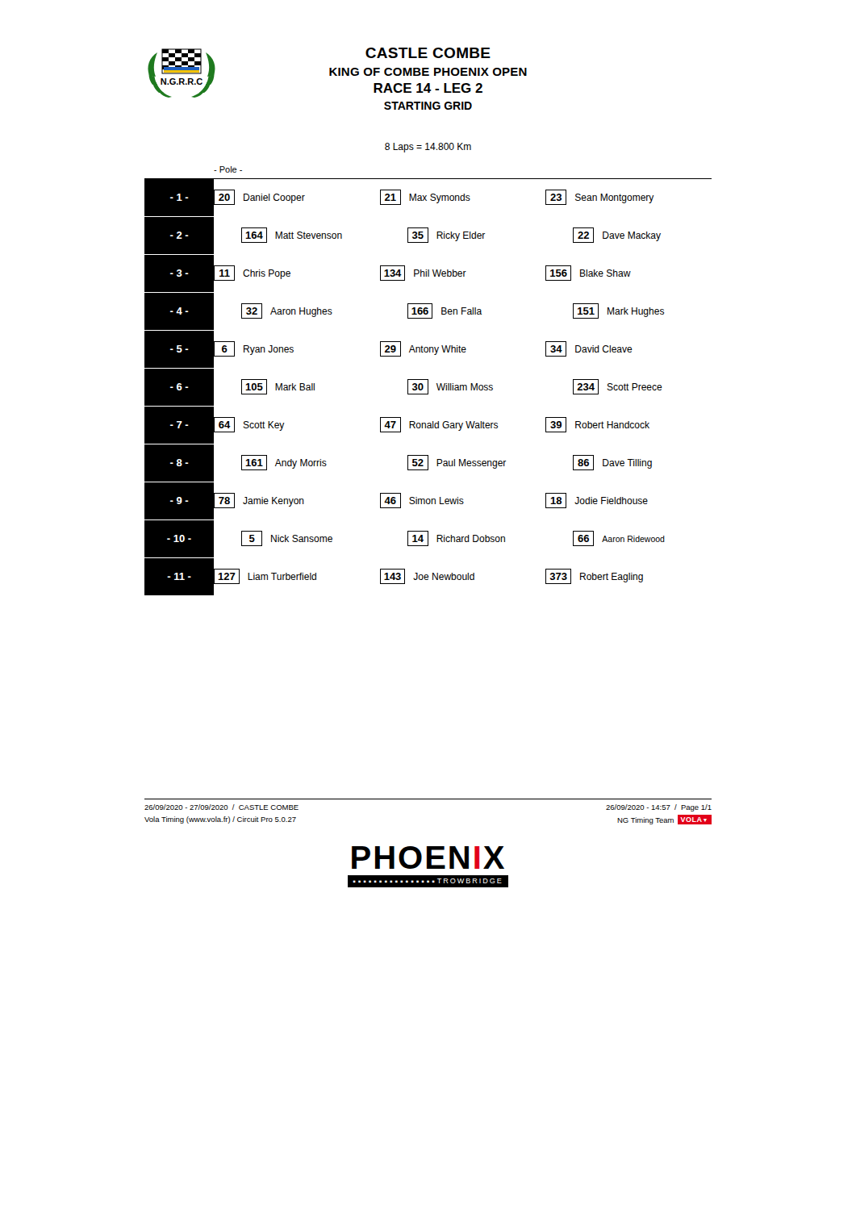N.G.R.R.C
CASTLE COMBE
KING OF COMBE PHOENIX OPEN
RACE 14 - LEG 2
STARTING GRID
8 Laps = 14.800 Km
| | - Pole - | | |
| - 1 - | 20 Daniel Cooper | 21 Max Symonds | 23 Sean Montgomery |
| - 2 - | 164 Matt Stevenson | 35 Ricky Elder | 22 Dave Mackay |
| - 3 - | 11 Chris Pope | 134 Phil Webber | 156 Blake Shaw |
| - 4 - | 32 Aaron Hughes | 166 Ben Falla | 151 Mark Hughes |
| - 5 - | 6 Ryan Jones | 29 Antony White | 34 David Cleave |
| - 6 - | 105 Mark Ball | 30 William Moss | 234 Scott Preece |
| - 7 - | 64 Scott Key | 47 Ronald Gary Walters | 39 Robert Handcock |
| - 8 - | 161 Andy Morris | 52 Paul Messenger | 86 Dave Tilling |
| - 9 - | 78 Jamie Kenyon | 46 Simon Lewis | 18 Jodie Fieldhouse |
| - 10 - | 5 Nick Sansome | 14 Richard Dobson | 66 Aaron Ridewood |
| - 11 - | 127 Liam Turberfield | 143 Joe Newbould | 373 Robert Eagling |
26/09/2020 - 27/09/2020 / CASTLE COMBE
26/09/2020 - 14:57 / Page 1/1
Vola Timing (www.vola.fr) / Circuit Pro 5.0.27
NG Timing Team VOLA▼
PHOENIX
▪▪▪▪▪▪▪▪▪▪▪▪▪▪▪▪ TROWBRIDGE